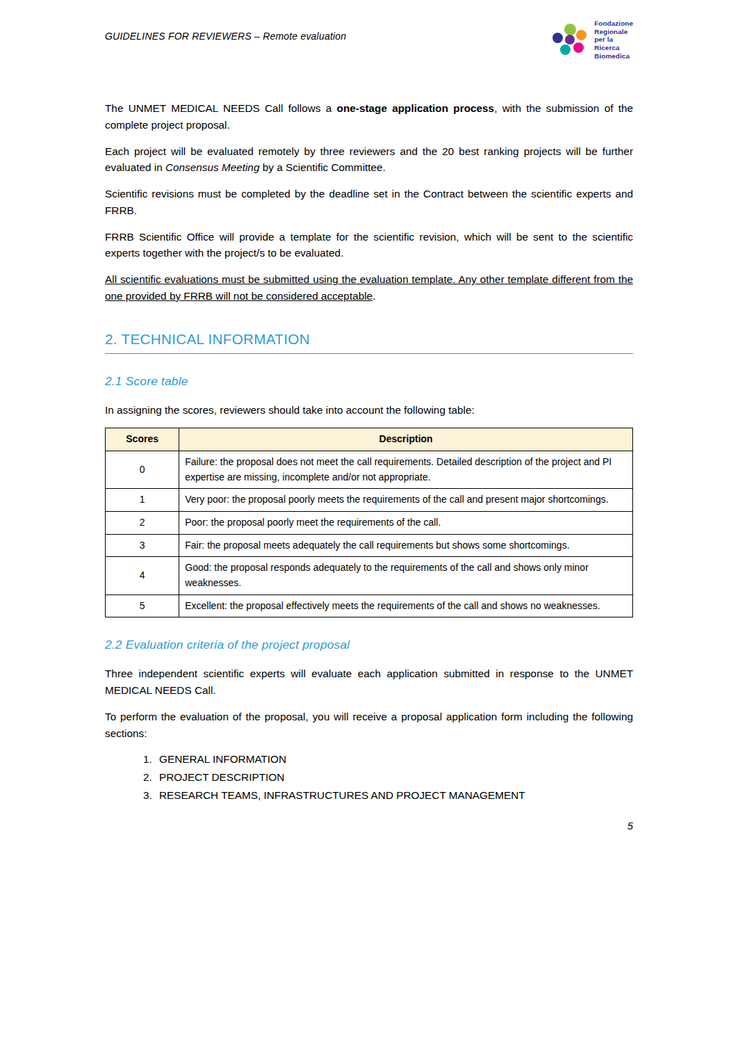GUIDELINES FOR REVIEWERS – Remote evaluation
Fondazione
Regionale
per la
Ricerca
Biomedica
The UNMET MEDICAL NEEDS Call follows a one-stage application process, with the submission of the complete project proposal.
Each project will be evaluated remotely by three reviewers and the 20 best ranking projects will be further evaluated in Consensus Meeting by a Scientific Committee.
Scientific revisions must be completed by the deadline set in the Contract between the scientific experts and FRRB.
FRRB Scientific Office will provide a template for the scientific revision, which will be sent to the scientific experts together with the project/s to be evaluated.
All scientific evaluations must be submitted using the evaluation template. Any other template different from the one provided by FRRB will not be considered acceptable.
2. TECHNICAL INFORMATION
2.1 Score table
In assigning the scores, reviewers should take into account the following table:
| Scores | Description |
| --- | --- |
| 0 | Failure: the proposal does not meet the call requirements. Detailed description of the project and PI expertise are missing, incomplete and/or not appropriate. |
| 1 | Very poor: the proposal poorly meets the requirements of the call and present major shortcomings. |
| 2 | Poor: the proposal poorly meet the requirements of the call. |
| 3 | Fair: the proposal meets adequately the call requirements but shows some shortcomings. |
| 4 | Good: the proposal responds adequately to the requirements of the call and shows only minor weaknesses. |
| 5 | Excellent: the proposal effectively meets the requirements of the call and shows no weaknesses. |
2.2 Evaluation criteria of the project proposal
Three independent scientific experts will evaluate each application submitted in response to the UNMET MEDICAL NEEDS Call.
To perform the evaluation of the proposal, you will receive a proposal application form including the following sections:
GENERAL INFORMATION
PROJECT DESCRIPTION
RESEARCH TEAMS, INFRASTRUCTURES AND PROJECT MANAGEMENT
5